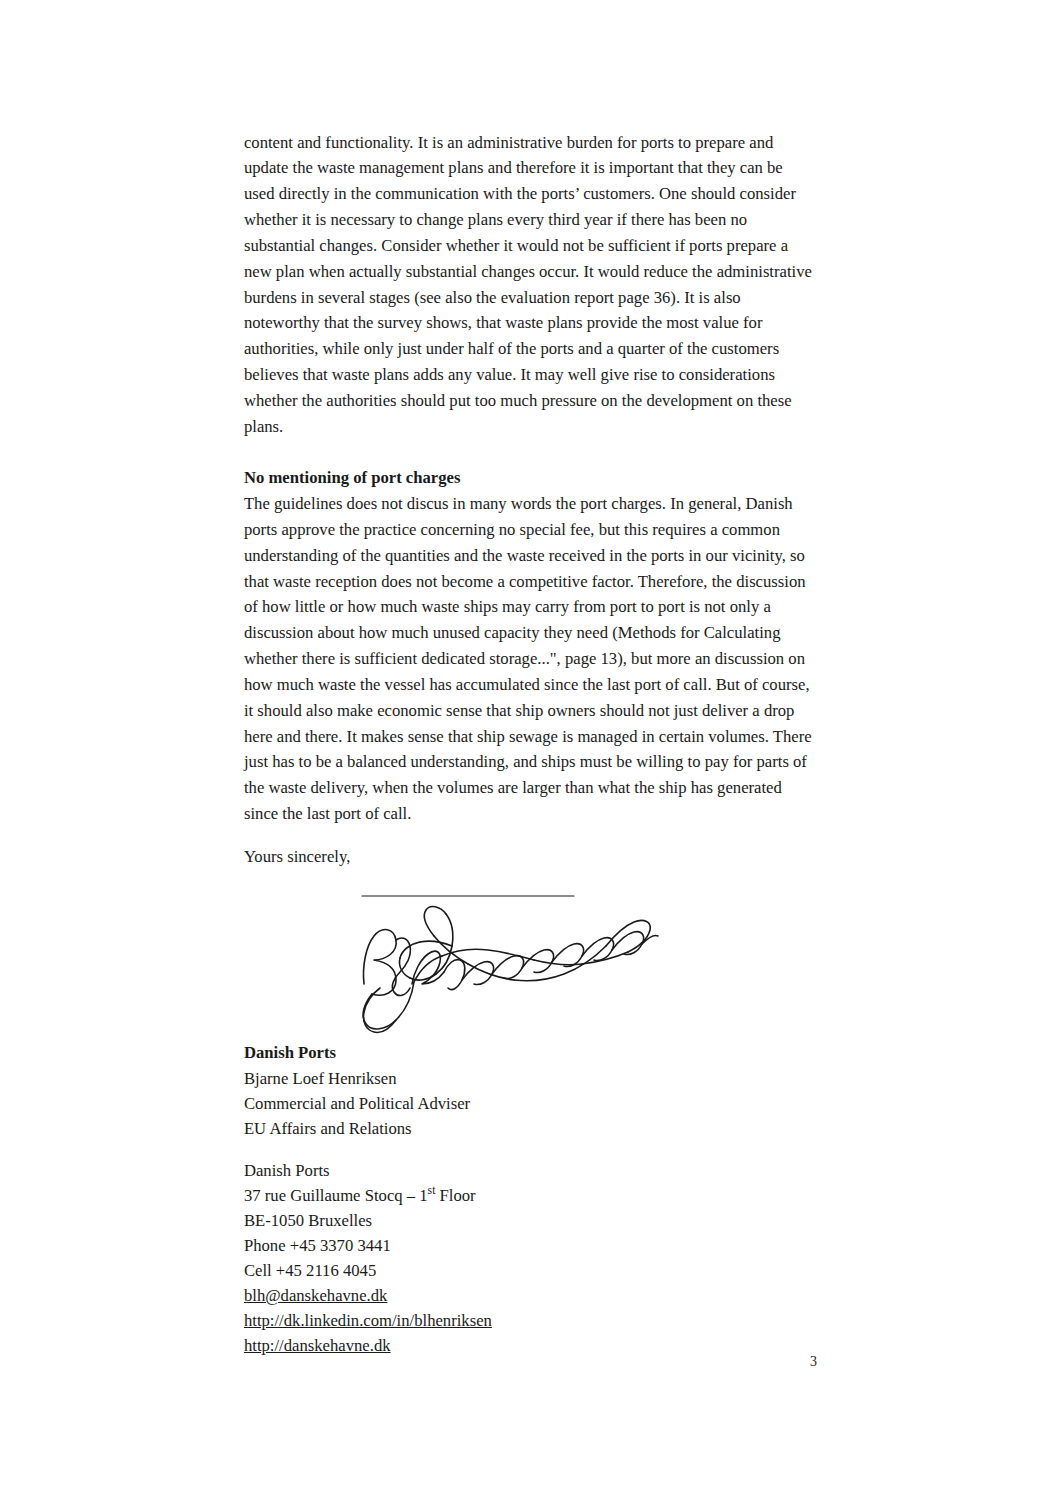content and functionality. It is an administrative burden for ports to prepare and update the waste management plans and therefore it is important that they can be used directly in the communication with the ports’ customers. One should consider whether it is necessary to change plans every third year if there has been no substantial changes. Consider whether it would not be sufficient if ports prepare a new plan when actually substantial changes occur. It would reduce the administrative burdens in several stages (see also the evaluation report page 36). It is also noteworthy that the survey shows, that waste plans provide the most value for authorities, while only just under half of the ports and a quarter of the customers believes that waste plans adds any value. It may well give rise to considerations whether the authorities should put too much pressure on the development on these plans.
No mentioning of port charges
The guidelines does not discus in many words the port charges. In general, Danish ports approve the practice concerning no special fee, but this requires a common understanding of the quantities and the waste received in the ports in our vicinity, so that waste reception does not become a competitive factor. Therefore, the discussion of how little or how much waste ships may carry from port to port is not only a discussion about how much unused capacity they need (Methods for Calculating whether there is sufficient dedicated storage...", page 13), but more an discussion on how much waste the vessel has accumulated since the last port of call. But of course, it should also make economic sense that ship owners should not just deliver a drop here and there. It makes sense that ship sewage is managed in certain volumes. There just has to be a balanced understanding, and ships must be willing to pay for parts of the waste delivery, when the volumes are larger than what the ship has generated since the last port of call.
Yours sincerely,
Danish Ports
Bjarne Loef Henriksen
Commercial and Political Adviser
EU Affairs and Relations
Danish Ports
37 rue Guillaume Stocq – 1st Floor
BE-1050 Bruxelles
Phone +45 3370 3441
Cell +45 2116 4045
blh@danskehavne.dk
http://dk.linkedin.com/in/blhenriksen
http://danskehavne.dk
3